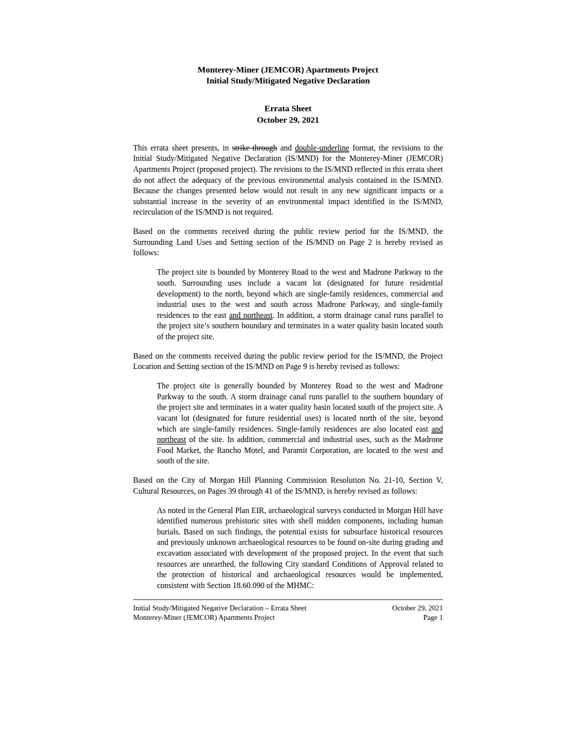Monterey-Miner (JEMCOR) Apartments Project
Initial Study/Mitigated Negative Declaration
Errata Sheet
October 29, 2021
This errata sheet presents, in strike-through and double-underline format, the revisions to the Initial Study/Mitigated Negative Declaration (IS/MND) for the Monterey-Miner (JEMCOR) Apartments Project (proposed project). The revisions to the IS/MND reflected in this errata sheet do not affect the adequacy of the previous environmental analysis contained in the IS/MND. Because the changes presented below would not result in any new significant impacts or a substantial increase in the severity of an environmental impact identified in the IS/MND, recirculation of the IS/MND is not required.
Based on the comments received during the public review period for the IS/MND, the Surrounding Land Uses and Setting section of the IS/MND on Page 2 is hereby revised as follows:
The project site is bounded by Monterey Road to the west and Madrone Parkway to the south. Surrounding uses include a vacant lot (designated for future residential development) to the north, beyond which are single-family residences, commercial and industrial uses to the west and south across Madrone Parkway, and single-family residences to the east and northeast. In addition, a storm drainage canal runs parallel to the project site’s southern boundary and terminates in a water quality basin located south of the project site.
Based on the comments received during the public review period for the IS/MND, the Project Location and Setting section of the IS/MND on Page 9 is hereby revised as follows:
The project site is generally bounded by Monterey Road to the west and Madrone Parkway to the south. A storm drainage canal runs parallel to the southern boundary of the project site and terminates in a water quality basin located south of the project site. A vacant lot (designated for future residential uses) is located north of the site, beyond which are single-family residences. Single-family residences are also located east and northeast of the site. In addition, commercial and industrial uses, such as the Madrone Food Market, the Rancho Motel, and Paramit Corporation, are located to the west and south of the site.
Based on the City of Morgan Hill Planning Commission Resolution No. 21-10, Section V, Cultural Resources, on Pages 39 through 41 of the IS/MND, is hereby revised as follows:
As noted in the General Plan EIR, archaeological surveys conducted in Morgan Hill have identified numerous prehistoric sites with shell midden components, including human burials. Based on such findings, the potential exists for subsurface historical resources and previously unknown archaeological resources to be found on-site during grading and excavation associated with development of the proposed project. In the event that such resources are unearthed, the following City standard Conditions of Approval related to the protection of historical and archaeological resources would be implemented, consistent with Section 18.60.090 of the MHMC:
Initial Study/Mitigated Negative Declaration – Errata Sheet
October 29, 2021
Monterey-Miner (JEMCOR) Apartments Project
Page 1